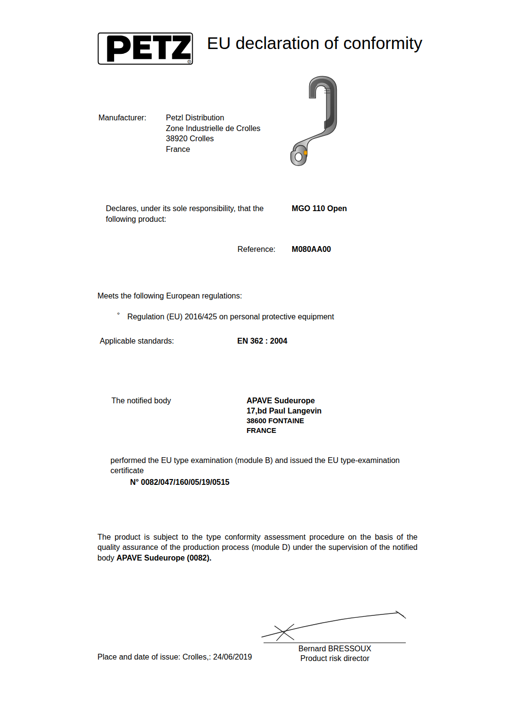R
EU declaration of conformity
Manufacturer:
Petzl Distribution
Zone Industrielle de Crolles
38920 Crolles
France
Declares, under its sole responsibility, that the following product:
MGO 110 Open
Reference:
M080AA00
Meets the following European regulations:
Regulation (EU) 2016/425 on personal protective equipment
Applicable standards:
EN 362 : 2004
The notified body
APAVE Sudeurope
17,bd Paul Langevin
38600 FONTAINE
FRANCE
performed the EU type examination (module B) and issued the EU type-examination certificate
N° 0082/047/160/05/19/0515
The product is subject to the type conformity assessment procedure on the basis of the quality assurance of the production process (module D) under the supervision of the notified body APAVE Sudeurope (0082).
Place and date of issue: Crolles,: 24/06/2019
Bernard BRESSOUX
Product risk director